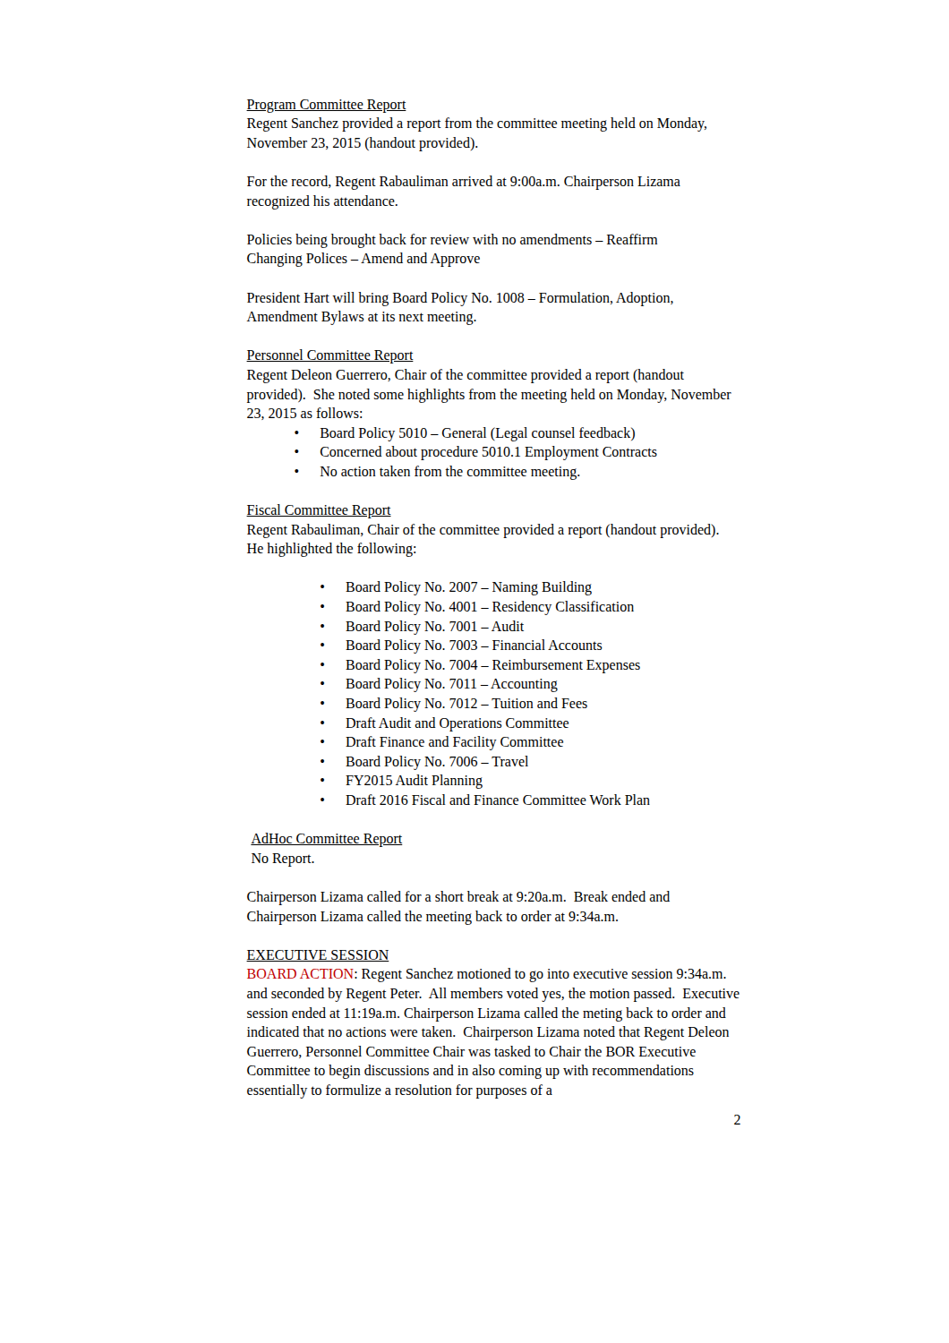Program Committee Report
Regent Sanchez provided a report from the committee meeting held on Monday, November 23, 2015 (handout provided).
For the record, Regent Rabauliman arrived at 9:00a.m. Chairperson Lizama recognized his attendance.
Policies being brought back for review with no amendments – Reaffirm
Changing Polices – Amend and Approve
President Hart will bring Board Policy No. 1008 – Formulation, Adoption, Amendment Bylaws at its next meeting.
Personnel Committee Report
Regent Deleon Guerrero, Chair of the committee provided a report (handout provided). She noted some highlights from the meeting held on Monday, November 23, 2015 as follows:
Board Policy 5010 – General (Legal counsel feedback)
Concerned about procedure 5010.1 Employment Contracts
No action taken from the committee meeting.
Fiscal Committee Report
Regent Rabauliman, Chair of the committee provided a report (handout provided). He highlighted the following:
Board Policy No. 2007 – Naming Building
Board Policy No. 4001 – Residency Classification
Board Policy No. 7001 – Audit
Board Policy No. 7003 – Financial Accounts
Board Policy No. 7004 – Reimbursement Expenses
Board Policy No. 7011 – Accounting
Board Policy No. 7012 – Tuition and Fees
Draft Audit and Operations Committee
Draft Finance and Facility Committee
Board Policy No. 7006 – Travel
FY2015 Audit Planning
Draft 2016 Fiscal and Finance Committee Work Plan
AdHoc Committee Report
No Report.
Chairperson Lizama called for a short break at 9:20a.m. Break ended and Chairperson Lizama called the meeting back to order at 9:34a.m.
EXECUTIVE SESSION
BOARD ACTION: Regent Sanchez motioned to go into executive session 9:34a.m. and seconded by Regent Peter. All members voted yes, the motion passed. Executive session ended at 11:19a.m. Chairperson Lizama called the meting back to order and indicated that no actions were taken. Chairperson Lizama noted that Regent Deleon Guerrero, Personnel Committee Chair was tasked to Chair the BOR Executive Committee to begin discussions and in also coming up with recommendations essentially to formulize a resolution for purposes of a
2